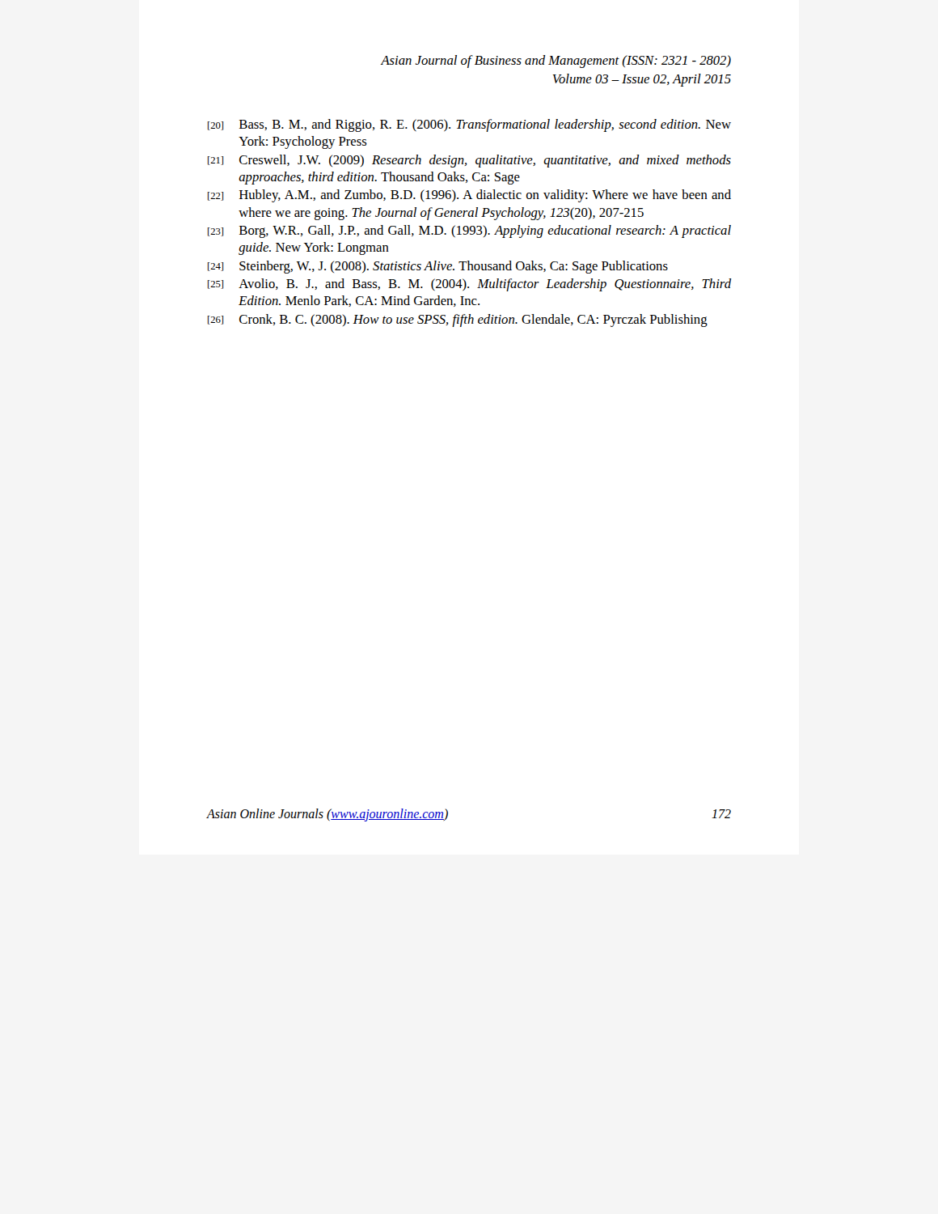Asian Journal of Business and Management (ISSN: 2321 - 2802) Volume 03 – Issue 02, April 2015
[20] Bass, B. M., and Riggio, R. E. (2006). Transformational leadership, second edition. New York: Psychology Press
[21] Creswell, J.W. (2009) Research design, qualitative, quantitative, and mixed methods approaches, third edition. Thousand Oaks, Ca: Sage
[22] Hubley, A.M., and Zumbo, B.D. (1996). A dialectic on validity: Where we have been and where we are going. The Journal of General Psychology, 123(20), 207-215
[23] Borg, W.R., Gall, J.P., and Gall, M.D. (1993). Applying educational research: A practical guide. New York: Longman
[24] Steinberg, W., J. (2008). Statistics Alive. Thousand Oaks, Ca: Sage Publications
[25] Avolio, B. J., and Bass, B. M. (2004). Multifactor Leadership Questionnaire, Third Edition. Menlo Park, CA: Mind Garden, Inc.
[26] Cronk, B. C. (2008). How to use SPSS, fifth edition. Glendale, CA: Pyrczak Publishing
Asian Online Journals (www.ajouronline.com) 172